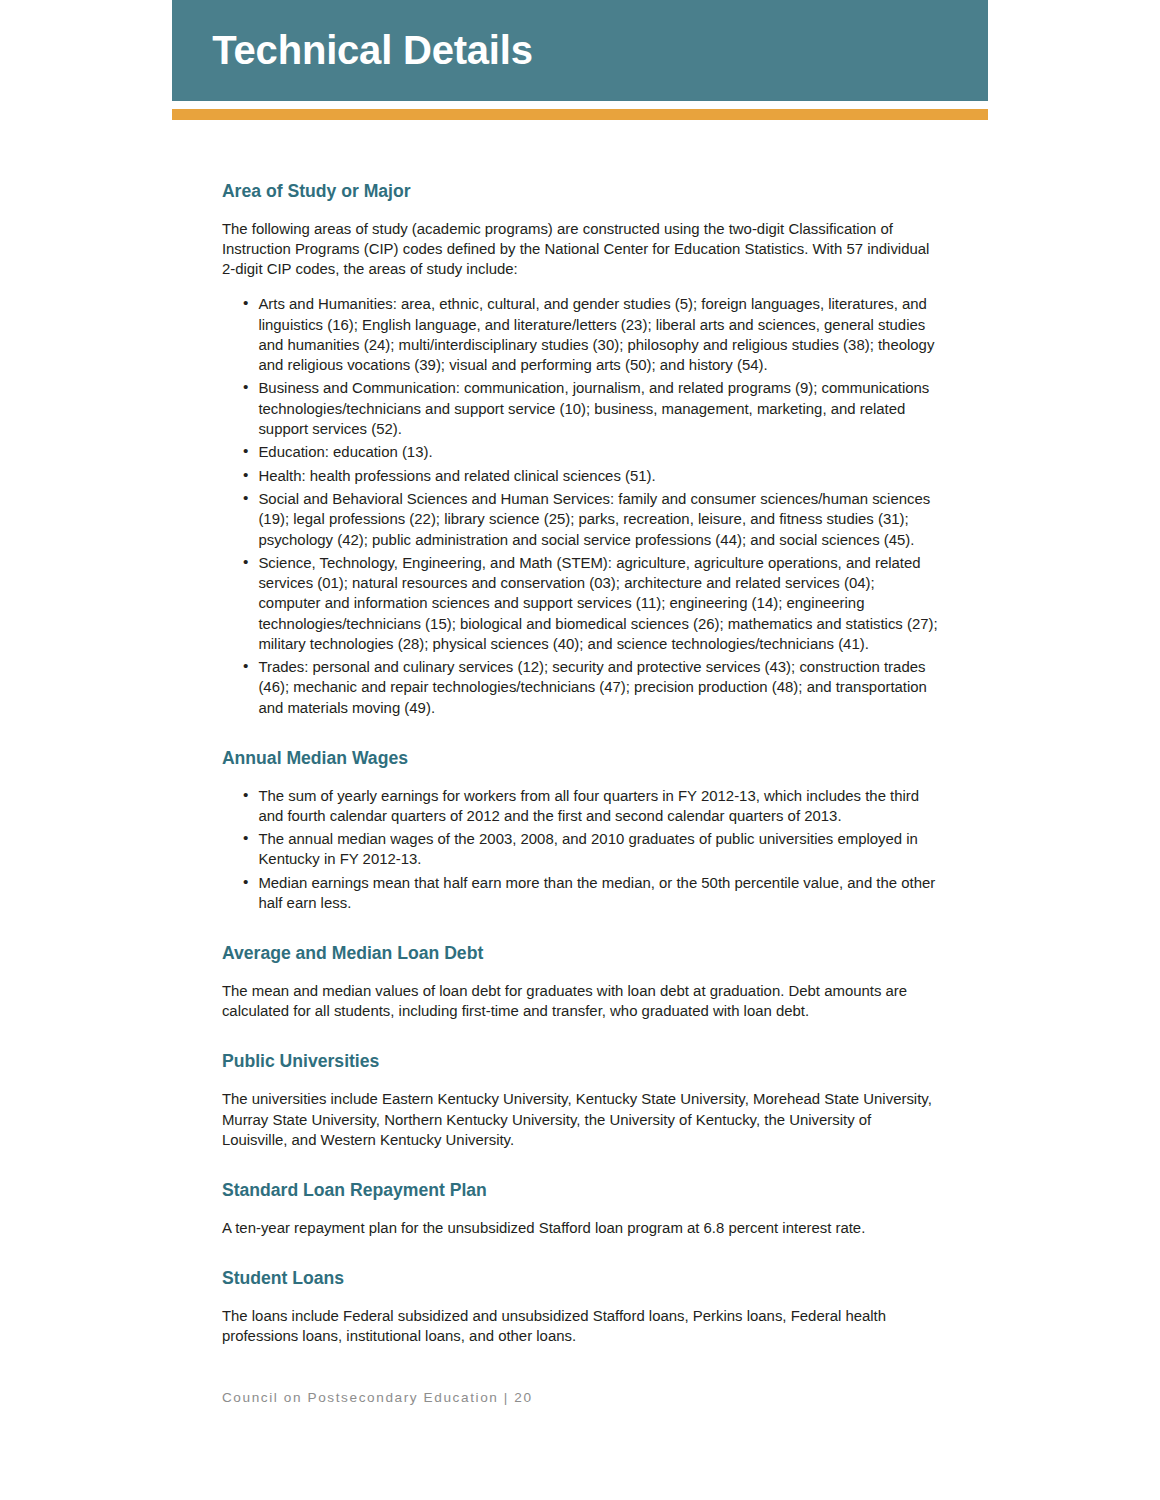Technical Details
Area of Study or Major
The following areas of study (academic programs) are constructed using the two-digit Classification of Instruction Programs (CIP) codes defined by the National Center for Education Statistics. With 57 individual 2-digit CIP codes, the areas of study include:
Arts and Humanities: area, ethnic, cultural, and gender studies (5); foreign languages, literatures, and linguistics (16); English language, and literature/letters (23); liberal arts and sciences, general studies and humanities (24); multi/interdisciplinary studies (30); philosophy and religious studies (38); theology and religious vocations (39); visual and performing arts (50); and history (54).
Business and Communication: communication, journalism, and related programs (9); communications technologies/technicians and support service (10); business, management, marketing, and related support services (52).
Education: education (13).
Health: health professions and related clinical sciences (51).
Social and Behavioral Sciences and Human Services: family and consumer sciences/human sciences (19); legal professions (22); library science (25); parks, recreation, leisure, and fitness studies (31); psychology (42); public administration and social service professions (44); and social sciences (45).
Science, Technology, Engineering, and Math (STEM): agriculture, agriculture operations, and related services (01); natural resources and conservation (03); architecture and related services (04); computer and information sciences and support services (11); engineering (14); engineering technologies/technicians (15); biological and biomedical sciences (26); mathematics and statistics (27); military technologies (28); physical sciences (40); and science technologies/technicians (41).
Trades: personal and culinary services (12); security and protective services (43); construction trades (46); mechanic and repair technologies/technicians (47); precision production (48); and transportation and materials moving (49).
Annual Median Wages
The sum of yearly earnings for workers from all four quarters in FY 2012-13, which includes the third and fourth calendar quarters of 2012 and the first and second calendar quarters of 2013.
The annual median wages of the 2003, 2008, and 2010 graduates of public universities employed in Kentucky in FY 2012-13.
Median earnings mean that half earn more than the median, or the 50th percentile value, and the other half earn less.
Average and Median Loan Debt
The mean and median values of loan debt for graduates with loan debt at graduation. Debt amounts are calculated for all students, including first-time and transfer, who graduated with loan debt.
Public Universities
The universities include Eastern Kentucky University, Kentucky State University, Morehead State University, Murray State University, Northern Kentucky University, the University of Kentucky, the University of Louisville, and Western Kentucky University.
Standard Loan Repayment Plan
A ten-year repayment plan for the unsubsidized Stafford loan program at 6.8 percent interest rate.
Student Loans
The loans include Federal subsidized and unsubsidized Stafford loans, Perkins loans, Federal health professions loans, institutional loans, and other loans.
Council on Postsecondary Education | 20